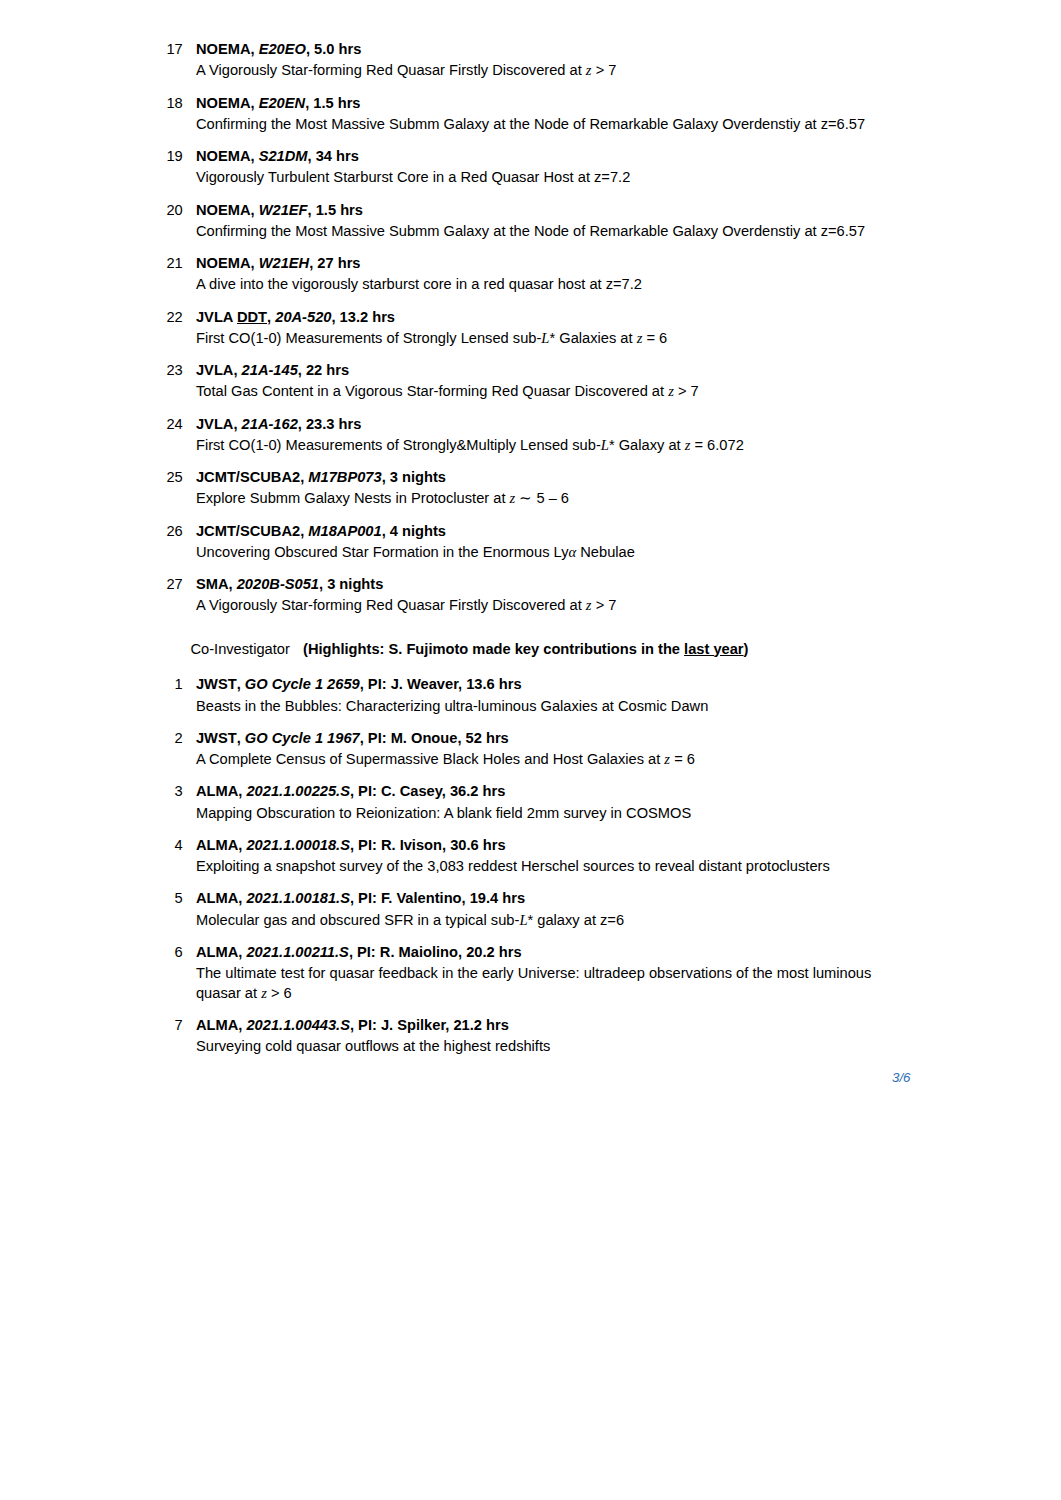17 NOEMA, E20EO, 5.0 hrs A Vigorously Star-forming Red Quasar Firstly Discovered at z > 7
18 NOEMA, E20EN, 1.5 hrs Confirming the Most Massive Submm Galaxy at the Node of Remarkable Galaxy Overdenstiy at z=6.57
19 NOEMA, S21DM, 34 hrs Vigorously Turbulent Starburst Core in a Red Quasar Host at z=7.2
20 NOEMA, W21EF, 1.5 hrs Confirming the Most Massive Submm Galaxy at the Node of Remarkable Galaxy Overdenstiy at z=6.57
21 NOEMA, W21EH, 27 hrs A dive into the vigorously starburst core in a red quasar host at z=7.2
22 JVLA DDT, 20A-520, 13.2 hrs First CO(1-0) Measurements of Strongly Lensed sub-L* Galaxies at z = 6
23 JVLA, 21A-145, 22 hrs Total Gas Content in a Vigorous Star-forming Red Quasar Discovered at z > 7
24 JVLA, 21A-162, 23.3 hrs First CO(1-0) Measurements of Strongly&Multiply Lensed sub-L* Galaxy at z = 6.072
25 JCMT/SCUBA2, M17BP073, 3 nights Explore Submm Galaxy Nests in Protocluster at z ∼ 5 – 6
26 JCMT/SCUBA2, M18AP001, 4 nights Uncovering Obscured Star Formation in the Enormous Lyα Nebulae
27 SMA, 2020B-S051, 3 nights A Vigorously Star-forming Red Quasar Firstly Discovered at z > 7
Co-Investigator
(Highlights: S. Fujimoto made key contributions in the last year)
1 JWST, GO Cycle 1 2659, PI: J. Weaver, 13.6 hrs Beasts in the Bubbles: Characterizing ultra-luminous Galaxies at Cosmic Dawn
2 JWST, GO Cycle 1 1967, PI: M. Onoue, 52 hrs A Complete Census of Supermassive Black Holes and Host Galaxies at z = 6
3 ALMA, 2021.1.00225.S, PI: C. Casey, 36.2 hrs Mapping Obscuration to Reionization: A blank field 2mm survey in COSMOS
4 ALMA, 2021.1.00018.S, PI: R. Ivison, 30.6 hrs Exploiting a snapshot survey of the 3,083 reddest Herschel sources to reveal distant protoclusters
5 ALMA, 2021.1.00181.S, PI: F. Valentino, 19.4 hrs Molecular gas and obscured SFR in a typical sub-L* galaxy at z=6
6 ALMA, 2021.1.00211.S, PI: R. Maiolino, 20.2 hrs The ultimate test for quasar feedback in the early Universe: ultradeep observations of the most luminous quasar at z > 6
7 ALMA, 2021.1.00443.S, PI: J. Spilker, 21.2 hrs Surveying cold quasar outflows at the highest redshifts
3/6